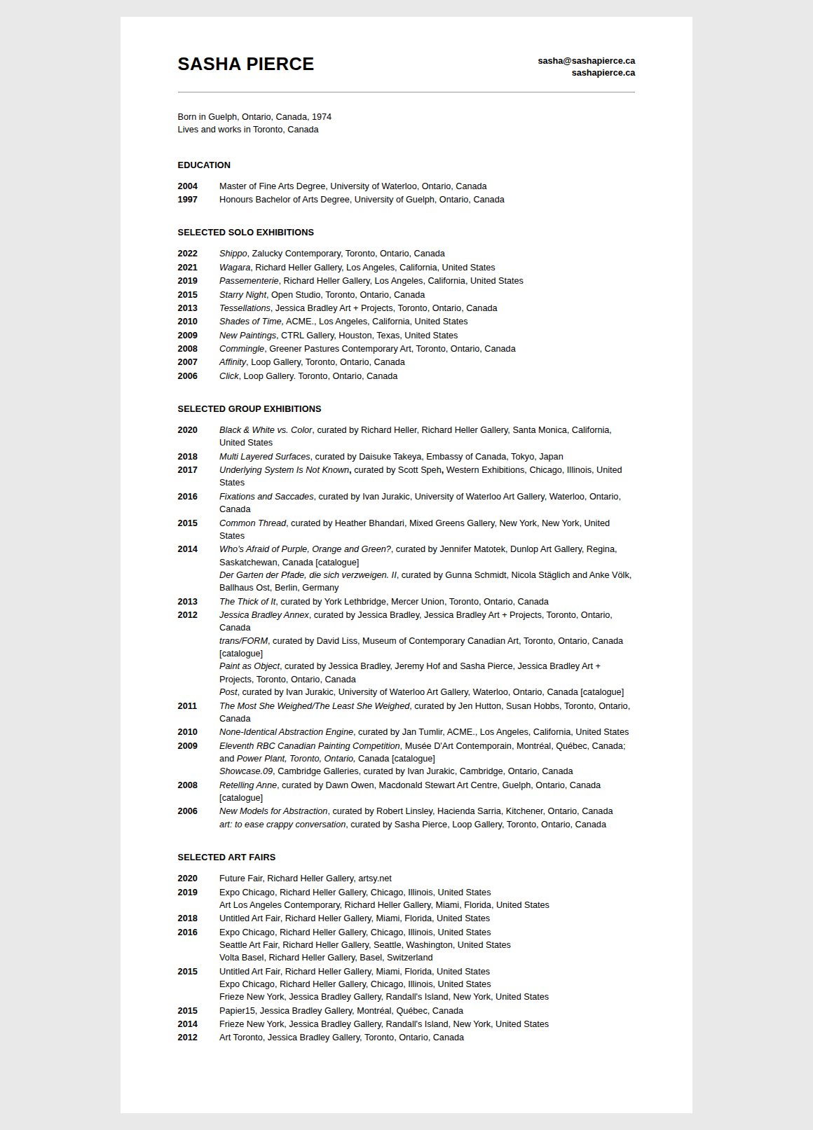SASHA PIERCE
sasha@sashapierce.ca
sashapierce.ca
Born in Guelph, Ontario, Canada, 1974
Lives and works in Toronto, Canada
EDUCATION
| 2004 | Master of Fine Arts Degree, University of Waterloo, Ontario, Canada |
| 1997 | Honours Bachelor of Arts Degree, University of Guelph, Ontario, Canada |
SELECTED SOLO EXHIBITIONS
| 2022 | Shippo , Zalucky Contemporary, Toronto, Ontario, Canada |
| 2021 | Wagara , Richard Heller Gallery, Los Angeles, California, United States |
| 2019 | Passementerie , Richard Heller Gallery, Los Angeles, California, United States |
| 2015 | Starry Night , Open Studio, Toronto, Ontario, Canada |
| 2013 | Tessellations , Jessica Bradley Art + Projects, Toronto, Ontario, Canada |
| 2010 | Shades of Time, ACME., Los Angeles, California, United States |
| 2009 | New Paintings , CTRL Gallery, Houston, Texas, United States |
| 2008 | Commingle , Greener Pastures Contemporary Art, Toronto, Ontario, Canada |
| 2007 | Affinity , Loop Gallery, Toronto, Ontario, Canada |
| 2006 | Click , Loop Gallery. Toronto, Ontario, Canada |
SELECTED GROUP EXHIBITIONS
| 2020 | Black & White vs. Color , curated by Richard Heller, Richard Heller Gallery, Santa Monica, California, United States |
| 2018 | Multi Layered Surfaces , curated by Daisuke Takeya, Embassy of Canada, Tokyo, Japan |
| 2017 | Underlying System Is Not Known , curated by Scott Speh , Western Exhibitions, Chicago, Illinois, United States |
| 2016 | Fixations and Saccades , curated by Ivan Jurakic, University of Waterloo Art Gallery, Waterloo, Ontario, Canada |
| 2015 | Common Thread , curated by Heather Bhandari, Mixed Greens Gallery, New York, New York, United States |
| 2014 | Who's Afraid of Purple, Orange and Green? , curated by Jennifer Matotek, Dunlop Art Gallery, Regina, Saskatchewan, Canada [catalogue] Der Garten der Pfade, die sich verzweigen. II , curated by Gunna Schmidt, Nicola Stäglich and Anke Völk, Ballhaus Ost, Berlin, Germany |
| 2013 | The Thick of It , curated by York Lethbridge, Mercer Union, Toronto, Ontario, Canada |
| 2012 | Jessica Bradley Annex , curated by Jessica Bradley, Jessica Bradley Art + Projects, Toronto, Ontario, Canada trans/FORM , curated by David Liss, Museum of Contemporary Canadian Art, Toronto, Ontario, Canada [catalogue] Paint as Object , curated by Jessica Bradley, Jeremy Hof and Sasha Pierce, Jessica Bradley Art + Projects, Toronto, Ontario, Canada Post , curated by Ivan Jurakic, University of Waterloo Art Gallery, Waterloo, Ontario, Canada [catalogue] |
| 2011 | The Most She Weighed/The Least She Weighed , curated by Jen Hutton, Susan Hobbs, Toronto, Ontario, Canada |
| 2010 | None-Identical Abstraction Engine , curated by Jan Tumlir, ACME., Los Angeles, California, United States |
| 2009 | Eleventh RBC Canadian Painting Competition , Musée D'Art Contemporain, Montréal, Québec, Canada; and Power Plant, Toronto, Ontario, Canada [catalogue] Showcase.09 , Cambridge Galleries, curated by Ivan Jurakic, Cambridge, Ontario, Canada |
| 2008 | Retelling Anne , curated by Dawn Owen, Macdonald Stewart Art Centre, Guelph, Ontario, Canada [catalogue] |
| 2006 | New Models for Abstraction , curated by Robert Linsley, Hacienda Sarria, Kitchener, Ontario, Canada art: to ease crappy conversation , curated by Sasha Pierce, Loop Gallery, Toronto, Ontario, Canada |
SELECTED ART FAIRS
| 2020 | Future Fair, Richard Heller Gallery, artsy.net |
| 2019 | Expo Chicago, Richard Heller Gallery, Chicago, Illinois, United States Art Los Angeles Contemporary, Richard Heller Gallery, Miami, Florida, United States |
| 2018 | Untitled Art Fair, Richard Heller Gallery, Miami, Florida, United States |
| 2016 | Expo Chicago, Richard Heller Gallery, Chicago, Illinois, United States Seattle Art Fair, Richard Heller Gallery, Seattle, Washington, United States Volta Basel, Richard Heller Gallery, Basel, Switzerland |
| 2015 | Untitled Art Fair, Richard Heller Gallery, Miami, Florida, United States Expo Chicago, Richard Heller Gallery, Chicago, Illinois, United States Frieze New York, Jessica Bradley Gallery, Randall's Island, New York, United States |
| 2015 | Papier15, Jessica Bradley Gallery, Montréal, Québec, Canada |
| 2014 | Frieze New York, Jessica Bradley Gallery, Randall's Island, New York, United States |
| 2012 | Art Toronto, Jessica Bradley Gallery, Toronto, Ontario, Canada |